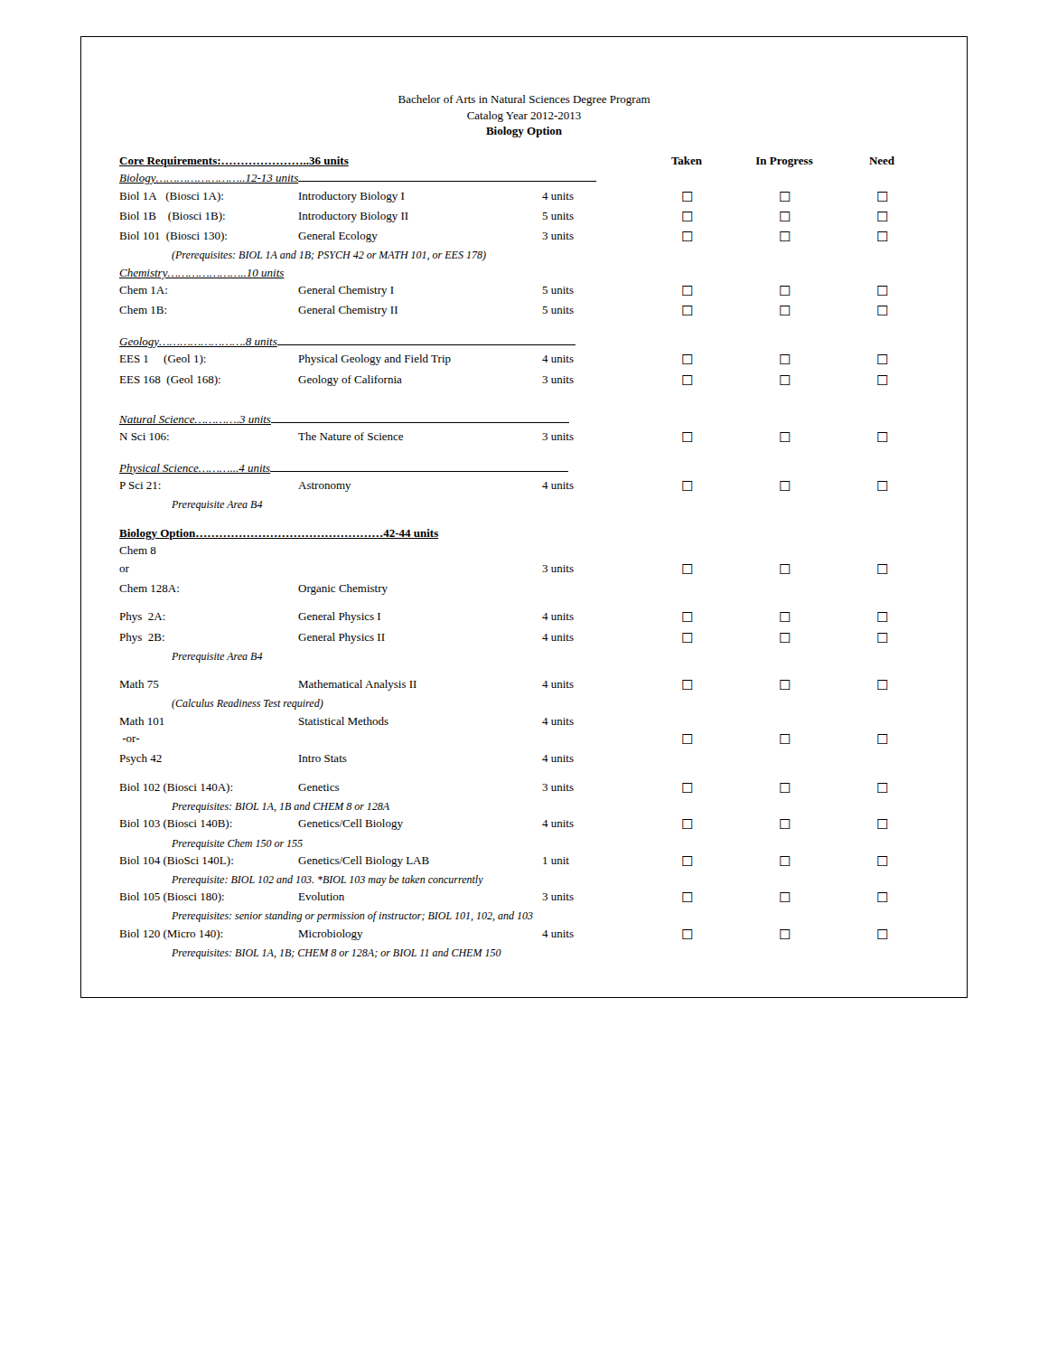Bachelor of Arts in Natural Sciences Degree Program
Catalog Year 2012-2013
Biology Option
| Core Requirements:…………………..36 units | Taken | In Progress | Need |
| Biology……………………..12-13 units | | | |
| Biol 1A (Biosci 1A): | Introductory Biology I | 4 units | | | |
| Biol 1B (Biosci 1B): | Introductory Biology II | 5 units | | | |
| Biol 101 (Biosci 130): | General Ecology | 3 units | | | |
| (Prerequisites: BIOL 1A and 1B; PSYCH 42 or MATH 101, or EES 178) | | | |
| Chemistry…………………..10 units | | | |
| Chem 1A: | General Chemistry I | 5 units | | | |
| Chem 1B: | General Chemistry II | 5 units | | | |
| Geology…………………….8 units | | | |
| EES 1 (Geol 1): | Physical Geology and Field Trip | 4 units | | | |
| EES 168 (Geol 168): | Geology of California | 3 units | | | |
| Natural Science………….3 units | | | |
| N Sci 106: | The Nature of Science | 3 units | | | |
| Physical Science………...4 units | | | |
| P Sci 21: | Astronomy | 4 units | | | |
| Prerequisite Area B4 | | | |
| Biology Option…………………………………………42-44 units |
| Chem 8 | | | | | |
| or | | 3 units | | | |
| Chem 128A: | Organic Chemistry | | | | |
| Phys 2A: | General Physics I | 4 units | | | |
| Phys 2B: | General Physics II | 4 units | | | |
| Prerequisite Area B4 | | | |
| Math 75 | Mathematical Analysis II | 4 units | | | |
| (Calculus Readiness Test required) | | | |
| Math 101 | Statistical Methods | 4 units | | | |
| -or- | | | | | |
| Psych 42 | Intro Stats | 4 units | | | |
| Biol 102 (Biosci 140A): | Genetics | 3 units | | | |
| Prerequisites: BIOL 1A, 1B and CHEM 8 or 128A | | | |
| Biol 103 (Biosci 140B): | Genetics/Cell Biology | 4 units | | | |
| Prerequisite Chem 150 or 155 | | | |
| Biol 104 (BioSci 140L): | Genetics/Cell Biology LAB | 1 unit | | | |
| Prerequisite: BIOL 102 and 103. *BIOL 103 may be taken concurrently | | | |
| Biol 105 (Biosci 180): | Evolution | 3 units | | | |
| Prerequisites: senior standing or permission of instructor; BIOL 101, 102, and 103 | | | |
| Biol 120 (Micro 140): | Microbiology | 4 units | | | |
| Prerequisites: BIOL 1A, 1B; CHEM 8 or 128A; or BIOL 11 and CHEM 150 | | | |